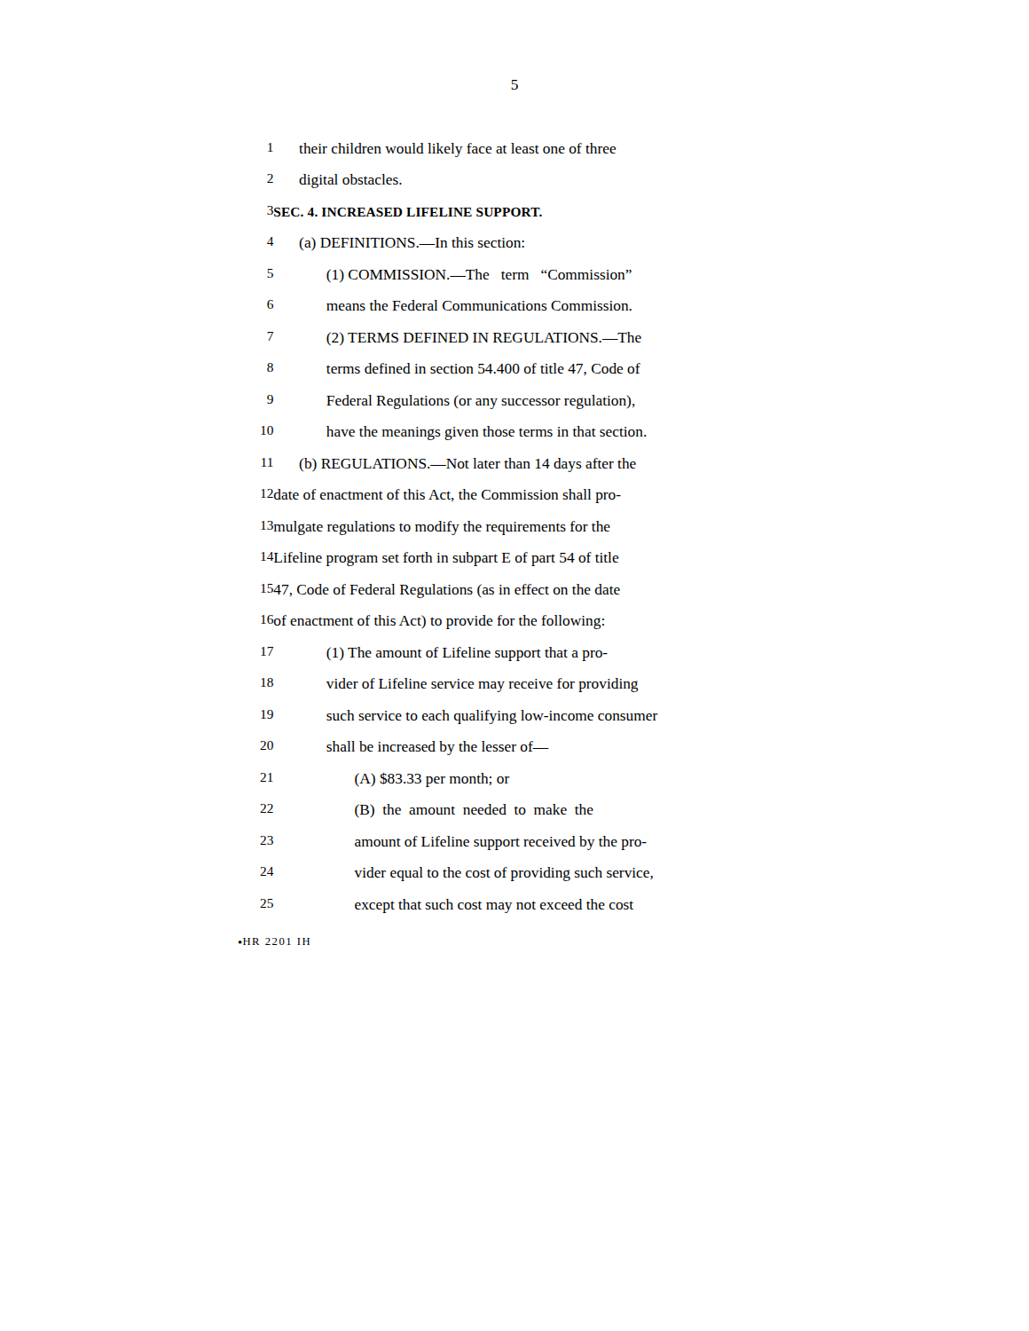5
| 1 | their children would likely face at least one of three |
| 2 | digital obstacles. |
| 3 | SEC. 4. INCREASED LIFELINE SUPPORT. |
| 4 | (a) D EFINITIONS .—In this section: |
| 5 | (1) C OMMISSION .—The term “Commission” |
| 6 | means the Federal Communications Commission. |
| 7 | (2) T ERMS DEFINED IN REGULATIONS .—The |
| 8 | terms defined in section 54.400 of title 47, Code of |
| 9 | Federal Regulations (or any successor regulation), |
| 10 | have the meanings given those terms in that section. |
| 11 | (b) R EGULATIONS .—Not later than 14 days after the |
| 12 | date of enactment of this Act, the Commission shall pro- |
| 13 | mulgate regulations to modify the requirements for the |
| 14 | Lifeline program set forth in subpart E of part 54 of title |
| 15 | 47, Code of Federal Regulations (as in effect on the date |
| 16 | of enactment of this Act) to provide for the following: |
| 17 | (1) The amount of Lifeline support that a pro- |
| 18 | vider of Lifeline service may receive for providing |
| 19 | such service to each qualifying low-income consumer |
| 20 | shall be increased by the lesser of— |
| 21 | (A) $83.33 per month; or |
| 22 | (B) the amount needed to make the |
| 23 | amount of Lifeline support received by the pro- |
| 24 | vider equal to the cost of providing such service, |
| 25 | except that such cost may not exceed the cost |
•HR 2201 IH